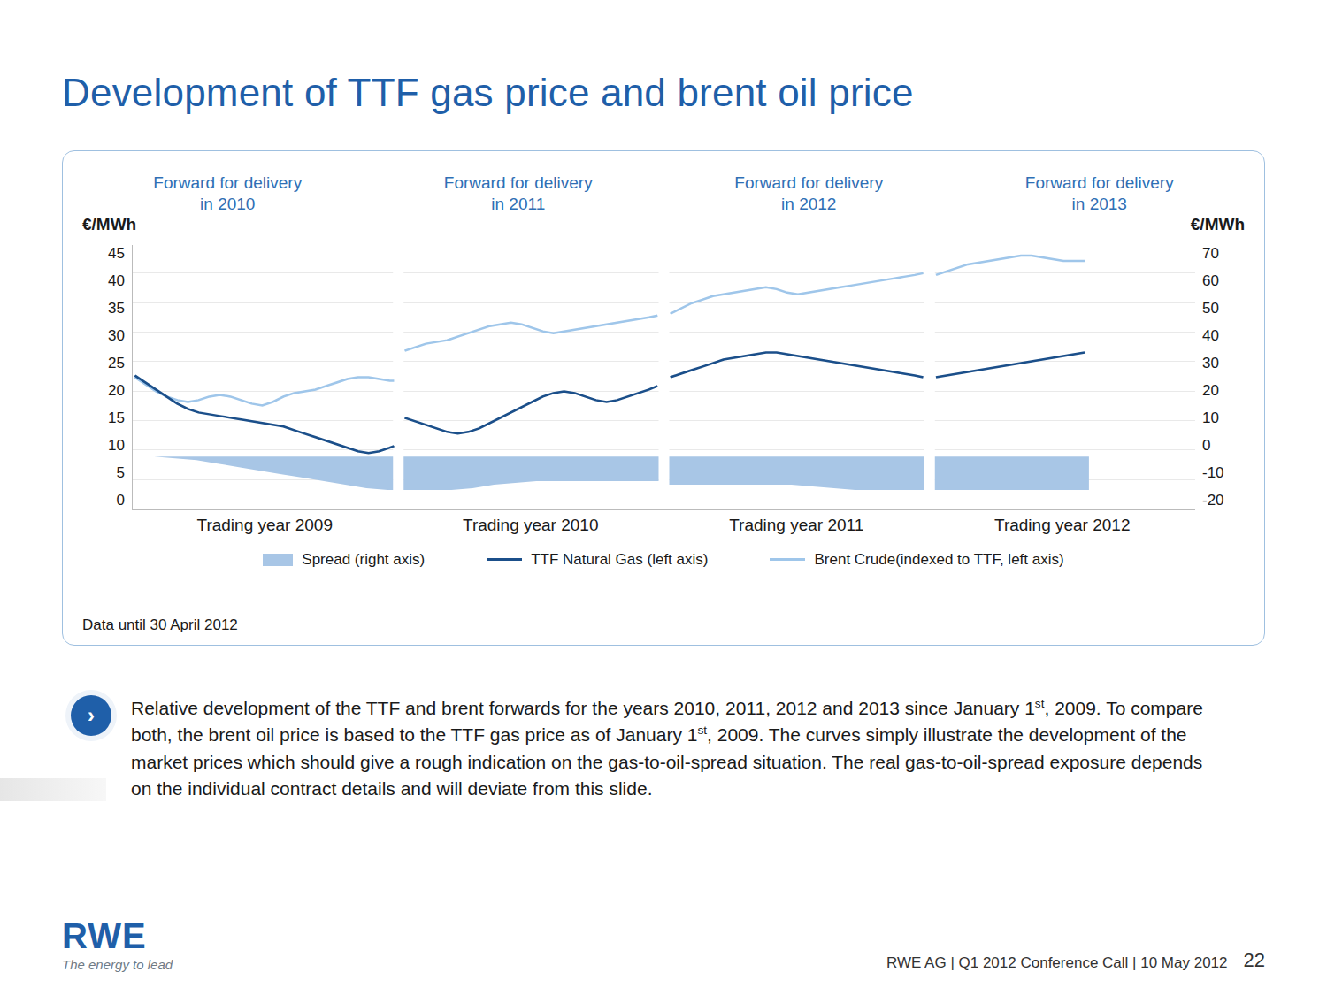Development of TTF gas price and brent oil price
€/MWh
€/MWh
Forward for delivery
in 2010
Forward for delivery
in 2011
Forward for delivery
in 2012
Forward for delivery
in 2013
45
40
35
30
25
20
15
10
5
0
70
60
50
40
30
20
10
0
-10
-20
Trading year 2009
Trading year 2010
Trading year 2011
Trading year 2012
Spread (right axis)
TTF Natural Gas (left axis)
Brent Crude(indexed to TTF, left axis)
Data until 30 April 2012
›
Relative development of the TTF and brent forwards for the years 2010, 2011, 2012 and 2013 since January 1st, 2009. To compare both, the brent oil price is based to the TTF gas price as of January 1st, 2009. The curves simply illustrate the development of the market prices which should give a rough indication on the gas-to-oil-spread situation. The real gas-to-oil-spread exposure depends on the individual contract details and will deviate from this slide.
RWE
The energy to lead
RWE AG | Q1 2012 Conference Call | 10 May 2012 22